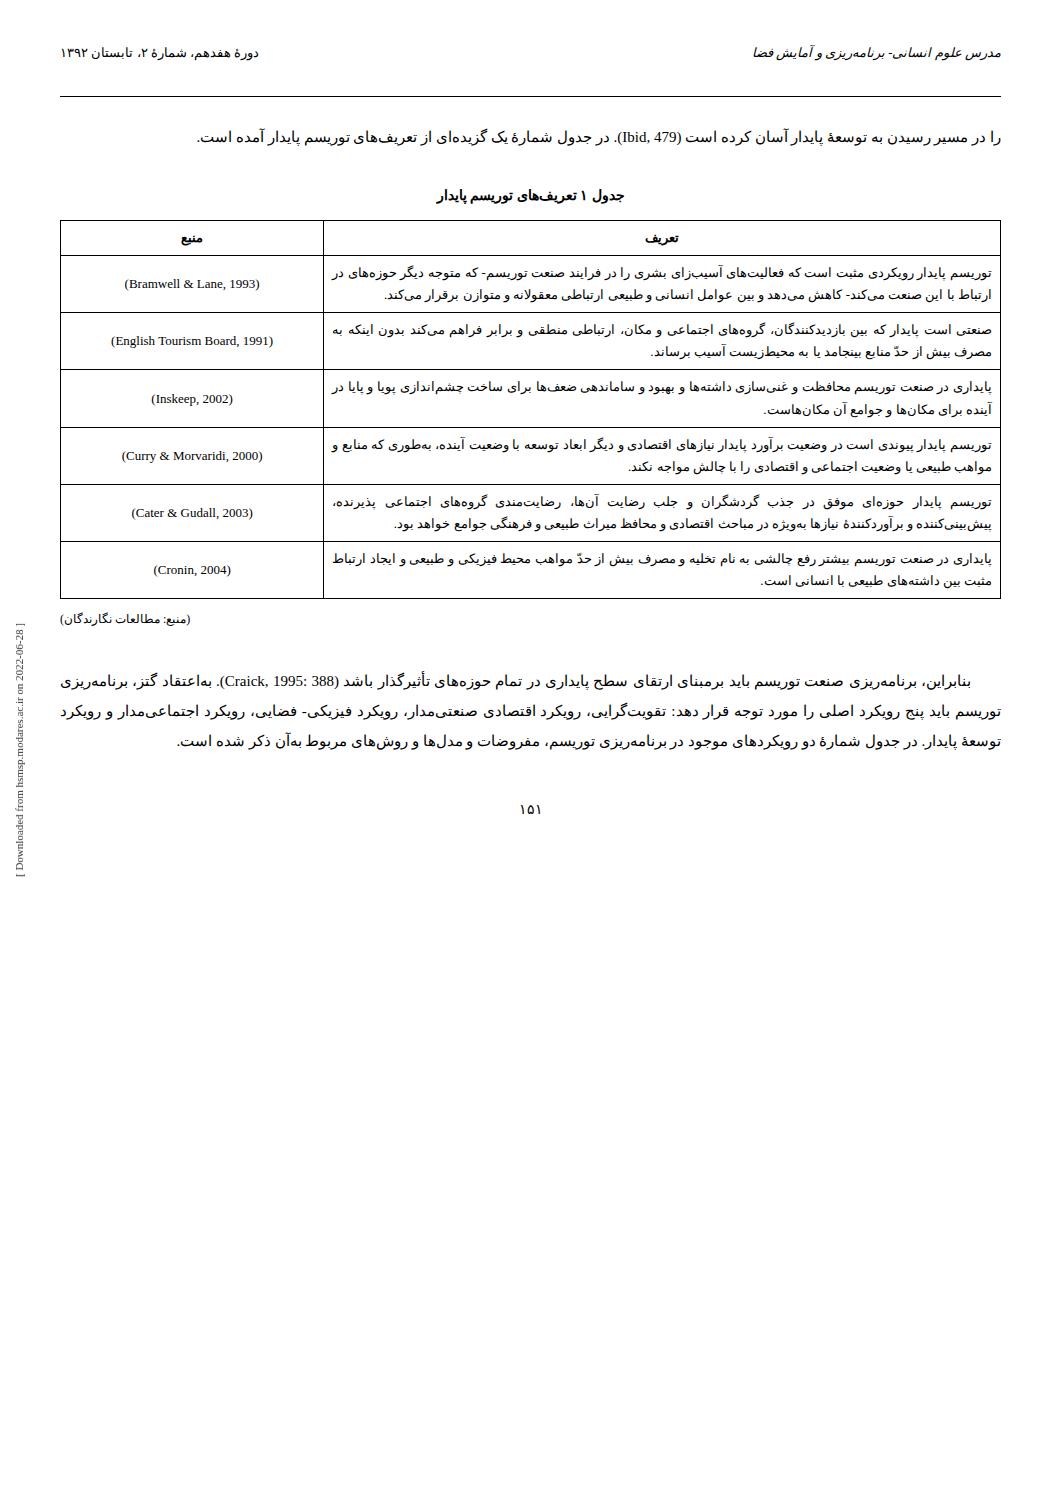[ Downloaded from hsmsp.modares.ac.ir on 2022-06-28 ]
مدرس علوم انسانی- برنامه‌ریزی و آمایش فضا دورهٔ هفدهم، شمارهٔ ۲، تابستان ۱۳۹۲
را در مسیر رسیدن به توسعهٔ پایدار آسان کرده است (Ibid, 479). در جدول شمارهٔ یک گزیده‌ای از تعریف‌های توریسم پایدار آمده است.
جدول ۱ تعریف‌های توریسم پایدار
| تعریف | منبع |
| --- | --- |
| توریسم پایدار رویکردی مثبت است که فعالیت‌های آسیب‌زای بشری را در فرایند صنعت توریسم- که متوجه دیگر حوزه‌های در ارتباط با این صنعت می‌کند- کاهش می‌دهد و بین عوامل انسانی و طبیعی ارتباطی معقولانه و متوازن برقرار می‌کند. | (Bramwell & Lane, 1993) |
| صنعتی است پایدار که بین بازدیدکنندگان، گروه‌های اجتماعی و مکان، ارتباطی منطقی و برابر فراهم می‌کند بدون اینکه به مصرف بیش از حدّ منابع بینجامد یا به محیط‌زیست آسیب برساند. | (English Tourism Board, 1991) |
| پایداری در صنعت توریسم محافظت و غنی‌سازی داشته‌ها و بهبود و ساماندهی ضعف‌ها برای ساخت چشم‌اندازی پویا و پایا در آینده برای مکان‌ها و جوامع آن مکان‌هاست. | (Inskeep, 2002) |
| توریسم پایدار پیوندی است در وضعیت برآورد پایدار نیازهای اقتصادی و دیگر ابعاد توسعه با وضعیت آینده، به‌طوری که منابع و مواهب طبیعی یا وضعیت اجتماعی و اقتصادی را با چالش مواجه نکند. | (Curry & Morvaridi, 2000) |
| توریسم پایدار حوزه‌ای موفق در جذب گردشگران و جلب رضایت آن‌ها، رضایت‌مندی گروه‌های اجتماعی پذیرنده، پیش‌بینی‌کننده و برآوردکنندهٔ نیازها به‌ویژه در مباحث اقتصادی و محافظ میراث طبیعی و فرهنگی جوامع خواهد بود. | (Cater & Gudall, 2003) |
| پایداری در صنعت توریسم بیشتر رفع چالشی به نام تخلیه و مصرف بیش از حدّ مواهب محیط فیزیکی و طبیعی و ایجاد ارتباط مثبت بین داشته‌های طبیعی با انسانی است. | (Cronin, 2004) |
(منبع: مطالعات نگارندگان)
بنابراین، برنامه‌ریزی صنعت توریسم باید برمبنای ارتقای سطح پایداری در تمام حوزه‌های تأثیرگذار باشد (Craick, 1995: 388). به‌اعتقاد گتز، برنامه‌ریزی توریسم باید پنج رویکرد اصلی را مورد توجه قرار دهد: تقویت‌گرایی، رویکرد اقتصادی صنعتی‌مدار، رویکرد فیزیکی- فضایی، رویکرد اجتماعی‌مدار و رویکرد توسعهٔ پایدار. در جدول شمارهٔ دو رویکردهای موجود در برنامه‌ریزی توریسم، مفروضات و مدل‌ها و روش‌های مربوط به‌آن ذکر شده است.
۱۵۱